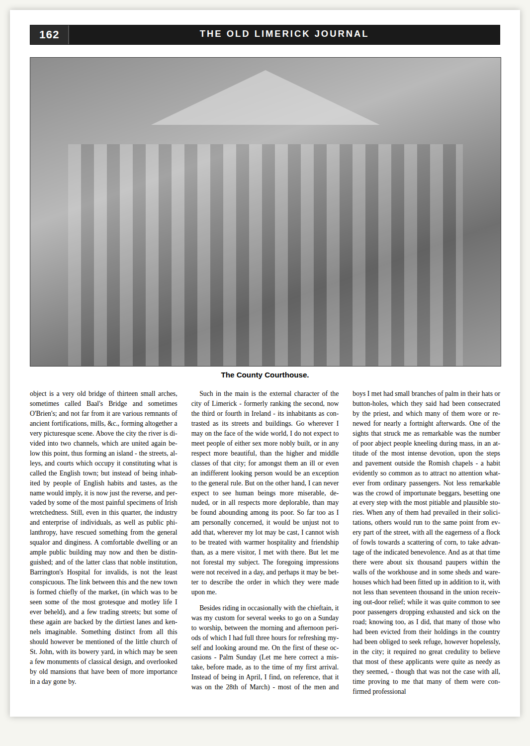162
The Old Limerick Journal
The County Courthouse.
object is a very old bridge of thirteen small arches, sometimes called Baal's Bridge and sometimes O'Brien's; and not far from it are various remnants of ancient fortifications, mills, &c., forming altogether a very picturesque scene. Above the city the river is divided into two channels, which are united again below this point, thus forming an island - the streets, alleys, and courts which occupy it constituting what is called the English town; but instead of being inhabited by people of English habits and tastes, as the name would imply, it is now just the reverse, and pervaded by some of the most painful specimens of Irish wretchedness. Still, even in this quarter, the industry and enterprise of individuals, as well as public philanthropy, have rescued something from the general squalor and dinginess. A comfortable dwelling or an ample public building may now and then be distinguished; and of the latter class that noble institution, Barrington's Hospital for invalids, is not the least conspicuous. The link between this and the new town is formed chiefly of the market, (in which was to be seen some of the most grotesque and motley life I ever beheld), and a few trading streets; but some of these again are backed by the dirtiest lanes and kennels imaginable. Something distinct from all this should however be mentioned of the little church of St. John, with its bowery yard, in which may be seen a few monuments of classical design, and overlooked by old mansions that have been of more importance in a day gone by.
Such in the main is the external character of the city of Limerick - formerly ranking the second, now the third or fourth in Ireland - its inhabitants as contrasted as its streets and buildings. Go wherever I may on the face of the wide world, I do not expect to meet people of either sex more nobly built, or in any respect more beautiful, than the higher and middle classes of that city; for amongst them an ill or even an indifferent looking person would be an exception to the general rule. But on the other hand, I can never expect to see human beings more miserable, denuded, or in all respects more deplorable, than may be found abounding among its poor. So far too as I am personally concerned, it would be unjust not to add that, wherever my lot may be cast, I cannot wish to be treated with warmer hospitality and friendship than, as a mere visitor, I met with there. But let me not forestal my subject. The foregoing impressions were not received in a day, and perhaps it may be better to describe the order in which they were made upon me.
Besides riding in occasionally with the chieftain, it was my custom for several weeks to go on a Sunday to worship, between the morning and afternoon periods of which I had full three hours for refreshing myself and looking around me. On the first of these occasions - Palm Sunday (Let me here correct a mistake, before made, as to the time of my first arrival. Instead of being in April, I find, on reference, that it was on the 28th of March) - most of the men and boys I met had small branches of palm in their hats or button-holes, which they said had been consecrated by the priest, and which many of them wore or renewed for nearly a fortnight afterwards. One of the sights that struck me as remarkable was the number of poor abject people kneeling during mass, in an attitude of the most intense devotion, upon the steps and pavement outside the Romish chapels - a habit evidently so common as to attract no attention whatever from ordinary passengers. Not less remarkable was the crowd of importunate beggars, besetting one at every step with the most pitiable and plausible stories. When any of them had prevailed in their solicitations, others would run to the same point from every part of the street, with all the eagerness of a flock of fowls towards a scattering of corn, to take advantage of the indicated benevolence. And as at that time there were about six thousand paupers within the walls of the workhouse and in some sheds and warehouses which had been fitted up in addition to it, with not less than seventeen thousand in the union receiving out-door relief; while it was quite common to see poor passengers dropping exhausted and sick on the road; knowing too, as I did, that many of those who had been evicted from their holdings in the country had been obliged to seek refuge, however hopelessly, in the city; it required no great credulity to believe that most of these applicants were quite as needy as they seemed, - though that was not the case with all, time proving to me that many of them were confirmed professional